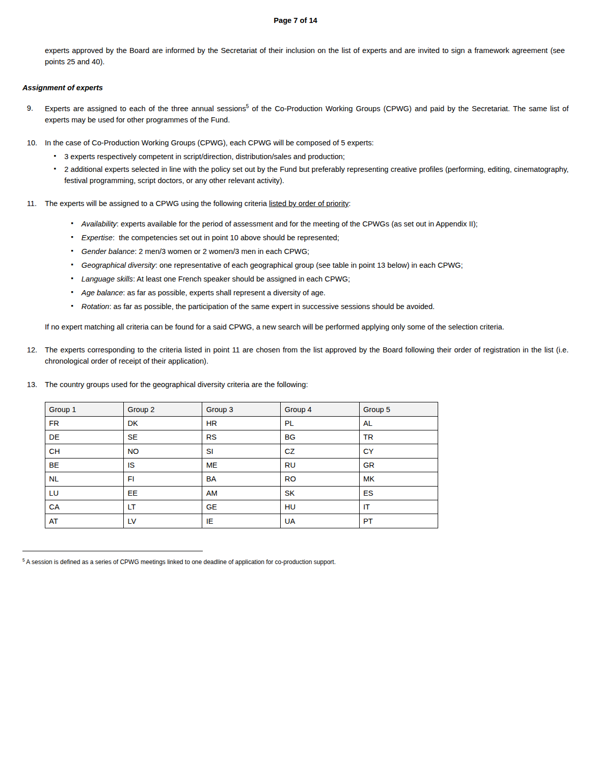Page 7 of 14
experts approved by the Board are informed by the Secretariat of their inclusion on the list of experts and are invited to sign a framework agreement (see points 25 and 40).
Assignment of experts
Experts are assigned to each of the three annual sessions5 of the Co-Production Working Groups (CPWG) and paid by the Secretariat. The same list of experts may be used for other programmes of the Fund.
In the case of Co-Production Working Groups (CPWG), each CPWG will be composed of 5 experts:
3 experts respectively competent in script/direction, distribution/sales and production;
2 additional experts selected in line with the policy set out by the Fund but preferably representing creative profiles (performing, editing, cinematography, festival programming, script doctors, or any other relevant activity).
The experts will be assigned to a CPWG using the following criteria listed by order of priority:
Availability: experts available for the period of assessment and for the meeting of the CPWGs (as set out in Appendix II);
Expertise: the competencies set out in point 10 above should be represented;
Gender balance: 2 men/3 women or 2 women/3 men in each CPWG;
Geographical diversity: one representative of each geographical group (see table in point 13 below) in each CPWG;
Language skills: At least one French speaker should be assigned in each CPWG;
Age balance: as far as possible, experts shall represent a diversity of age.
Rotation: as far as possible, the participation of the same expert in successive sessions should be avoided.
If no expert matching all criteria can be found for a said CPWG, a new search will be performed applying only some of the selection criteria.
The experts corresponding to the criteria listed in point 11 are chosen from the list approved by the Board following their order of registration in the list (i.e. chronological order of receipt of their application).
The country groups used for the geographical diversity criteria are the following:
| Group 1 | Group 2 | Group 3 | Group 4 | Group 5 |
| --- | --- | --- | --- | --- |
| FR | DK | HR | PL | AL |
| DE | SE | RS | BG | TR |
| CH | NO | SI | CZ | CY |
| BE | IS | ME | RU | GR |
| NL | FI | BA | RO | MK |
| LU | EE | AM | SK | ES |
| CA | LT | GE | HU | IT |
| AT | LV | IE | UA | PT |
5 A session is defined as a series of CPWG meetings linked to one deadline of application for co-production support.